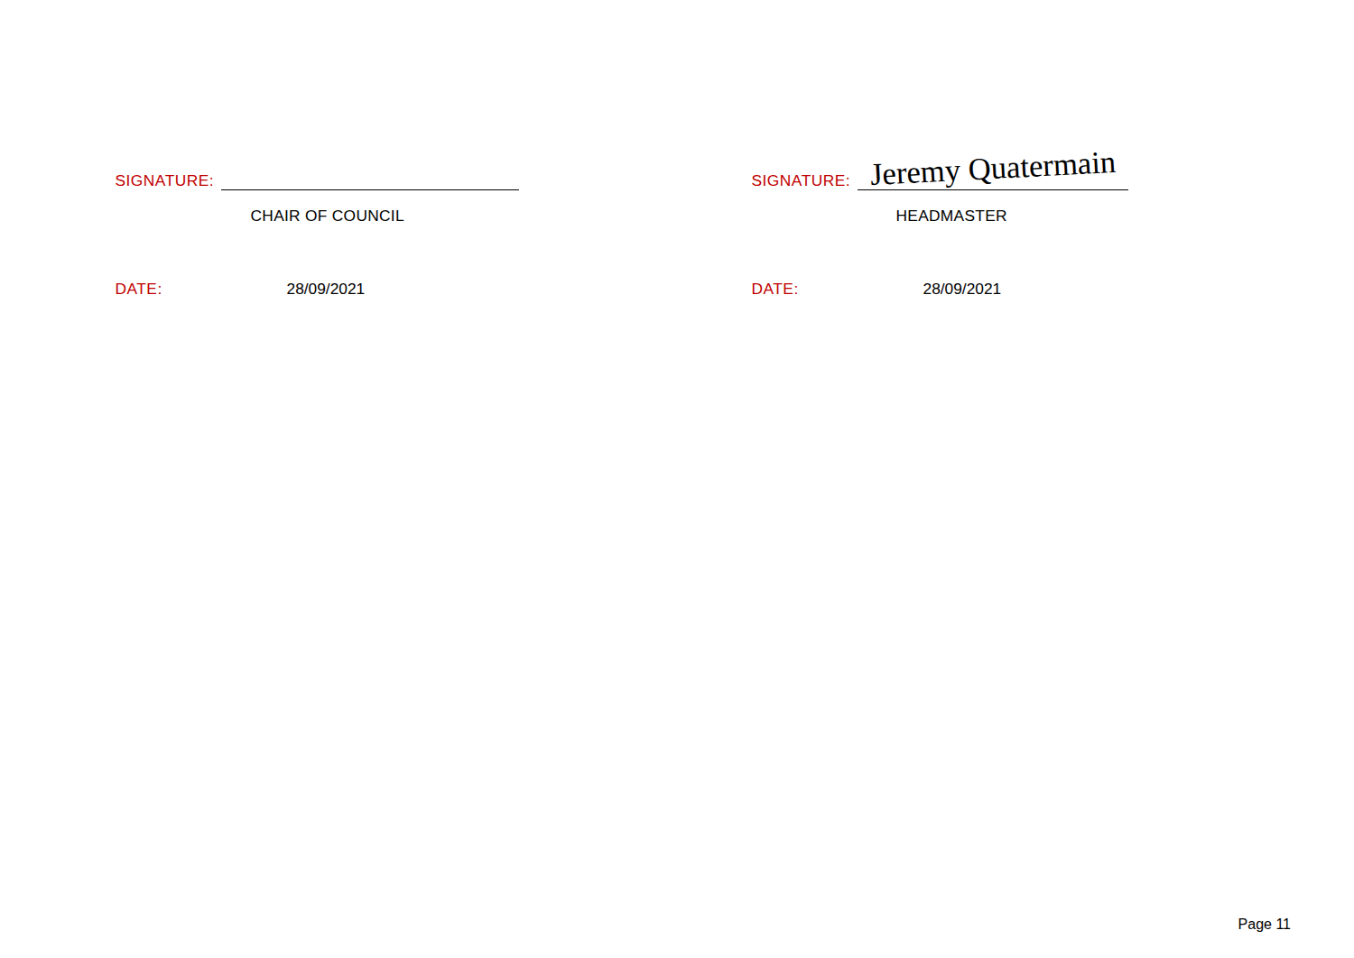SIGNATURE:    
CHAIR OF COUNCIL
SIGNATURE: Jeremy Quatermain
HEADMASTER
DATE: 28/09/2021
DATE: 28/09/2021
Page 11